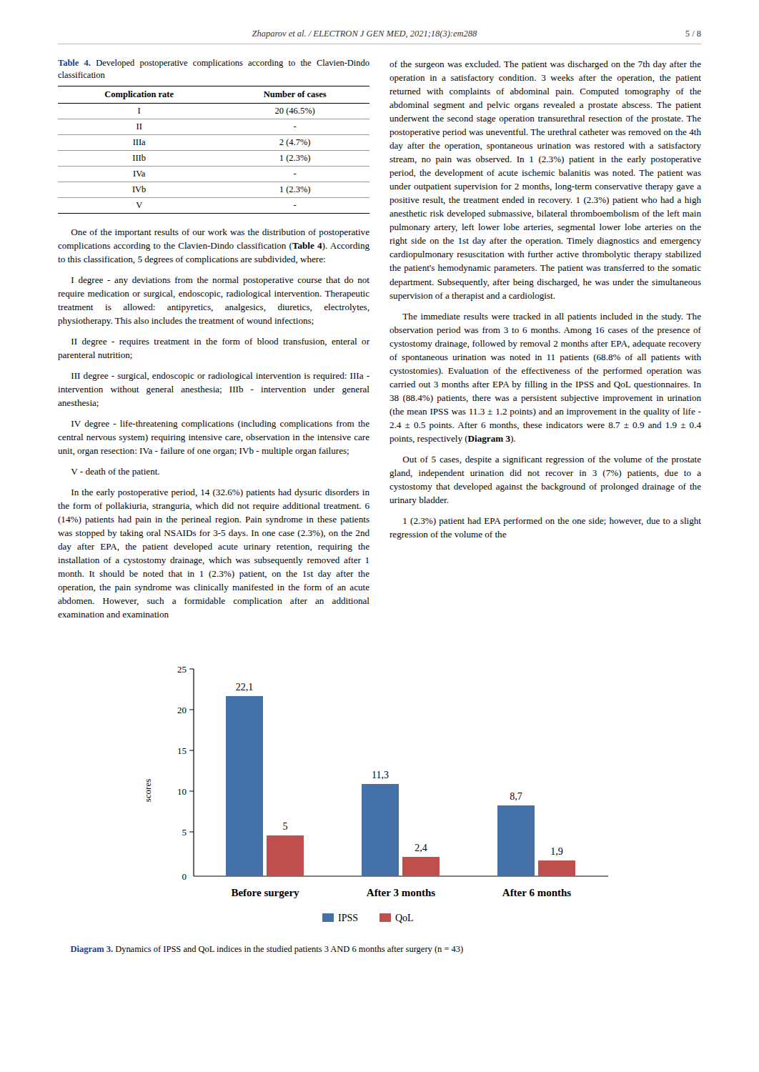Zhaparov et al. / ELECTRON J GEN MED, 2021;18(3):em288
5 / 8
Table 4. Developed postoperative complications according to the Clavien-Dindo classification
| Complication rate | Number of cases |
| --- | --- |
| I | 20 (46.5%) |
| II | - |
| IIIa | 2 (4.7%) |
| IIIb | 1 (2.3%) |
| IVa | - |
| IVb | 1 (2.3%) |
| V | - |
One of the important results of our work was the distribution of postoperative complications according to the Clavien-Dindo classification (Table 4). According to this classification, 5 degrees of complications are subdivided, where:
I degree - any deviations from the normal postoperative course that do not require medication or surgical, endoscopic, radiological intervention. Therapeutic treatment is allowed: antipyretics, analgesics, diuretics, electrolytes, physiotherapy. This also includes the treatment of wound infections;
II degree - requires treatment in the form of blood transfusion, enteral or parenteral nutrition;
III degree - surgical, endoscopic or radiological intervention is required: IIIa - intervention without general anesthesia; IIIb - intervention under general anesthesia;
IV degree - life-threatening complications (including complications from the central nervous system) requiring intensive care, observation in the intensive care unit, organ resection: IVa - failure of one organ; IVb - multiple organ failures;
V - death of the patient.
In the early postoperative period, 14 (32.6%) patients had dysuric disorders in the form of pollakiuria, stranguria, which did not require additional treatment. 6 (14%) patients had pain in the perineal region. Pain syndrome in these patients was stopped by taking oral NSAIDs for 3-5 days. In one case (2.3%), on the 2nd day after EPA, the patient developed acute urinary retention, requiring the installation of a cystostomy drainage, which was subsequently removed after 1 month. It should be noted that in 1 (2.3%) patient, on the 1st day after the operation, the pain syndrome was clinically manifested in the form of an acute abdomen. However, such a formidable complication after an additional examination and examination
of the surgeon was excluded. The patient was discharged on the 7th day after the operation in a satisfactory condition. 3 weeks after the operation, the patient returned with complaints of abdominal pain. Computed tomography of the abdominal segment and pelvic organs revealed a prostate abscess. The patient underwent the second stage operation transurethral resection of the prostate. The postoperative period was uneventful. The urethral catheter was removed on the 4th day after the operation, spontaneous urination was restored with a satisfactory stream, no pain was observed. In 1 (2.3%) patient in the early postoperative period, the development of acute ischemic balanitis was noted. The patient was under outpatient supervision for 2 months, long-term conservative therapy gave a positive result, the treatment ended in recovery. 1 (2.3%) patient who had a high anesthetic risk developed submassive, bilateral thromboembolism of the left main pulmonary artery, left lower lobe arteries, segmental lower lobe arteries on the right side on the 1st day after the operation. Timely diagnostics and emergency cardiopulmonary resuscitation with further active thrombolytic therapy stabilized the patient's hemodynamic parameters. The patient was transferred to the somatic department. Subsequently, after being discharged, he was under the simultaneous supervision of a therapist and a cardiologist.
The immediate results were tracked in all patients included in the study. The observation period was from 3 to 6 months. Among 16 cases of the presence of cystostomy drainage, followed by removal 2 months after EPA, adequate recovery of spontaneous urination was noted in 11 patients (68.8% of all patients with cystostomies). Evaluation of the effectiveness of the performed operation was carried out 3 months after EPA by filling in the IPSS and QoL questionnaires. In 38 (88.4%) patients, there was a persistent subjective improvement in urination (the mean IPSS was 11.3 ± 1.2 points) and an improvement in the quality of life - 2.4 ± 0.5 points. After 6 months, these indicators were 8.7 ± 0.9 and 1.9 ± 0.4 points, respectively (Diagram 3).
Out of 5 cases, despite a significant regression of the volume of the prostate gland, independent urination did not recover in 3 (7%) patients, due to a cystostomy that developed against the background of prolonged drainage of the urinary bladder.
1 (2.3%) patient had EPA performed on the one side; however, due to a slight regression of the volume of the
25 20 15 10 5 0 scores 22,1 5 11,3 2,4 8,7 1,9 Before surgery After 3 months After 6 months IPSS QoL
Diagram 3. Dynamics of IPSS and QoL indices in the studied patients 3 AND 6 months after surgery (n = 43)